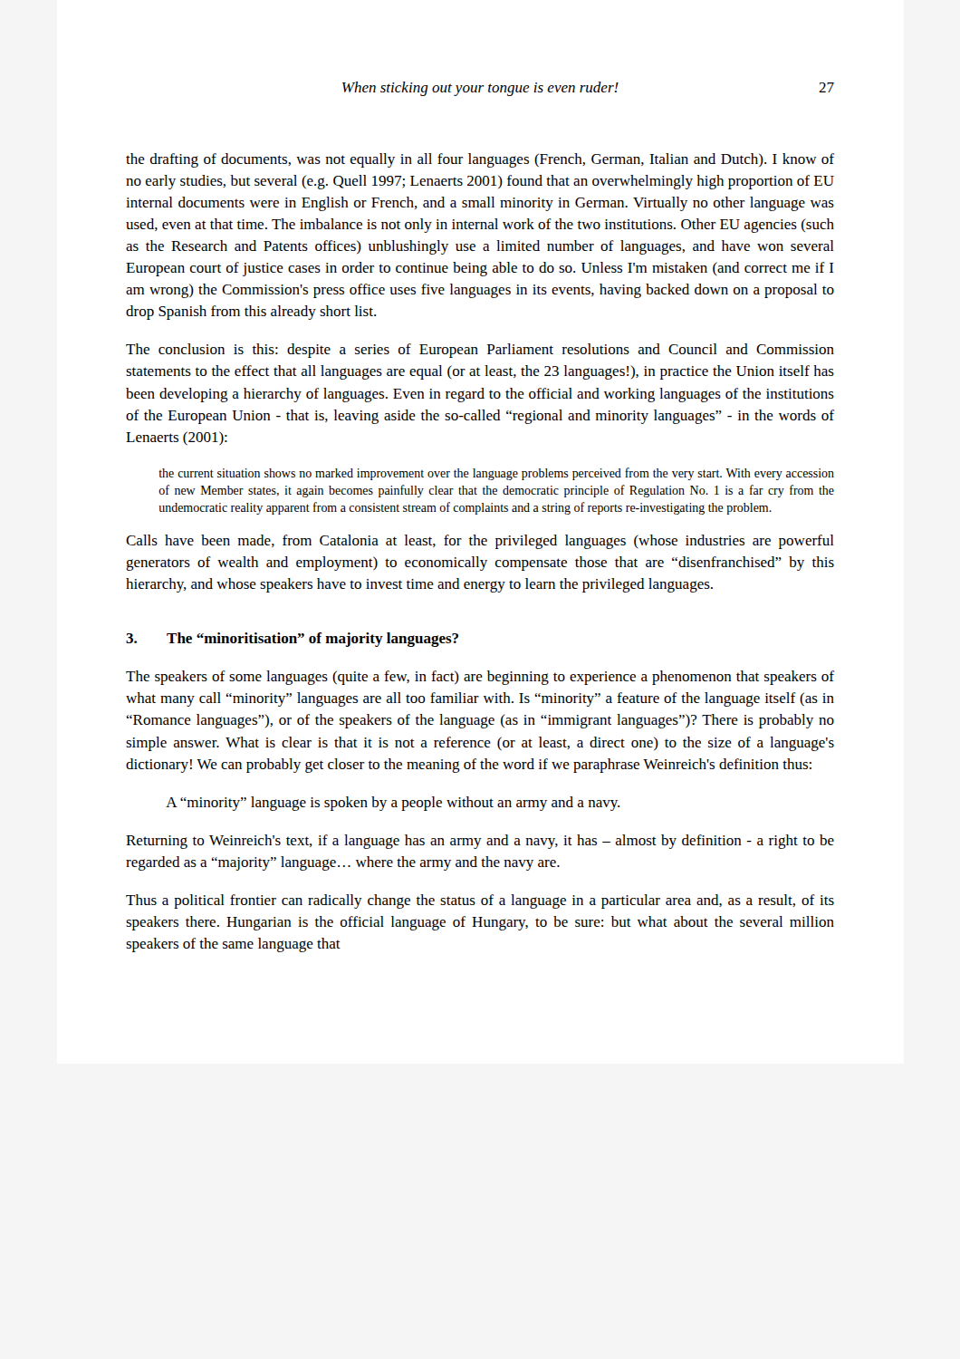When sticking out your tongue is even ruder! 27
the drafting of documents, was not equally in all four languages (French, German, Italian and Dutch). I know of no early studies, but several (e.g. Quell 1997; Lenaerts 2001) found that an overwhelmingly high proportion of EU internal documents were in English or French, and a small minority in German. Virtually no other language was used, even at that time. The imbalance is not only in internal work of the two institutions. Other EU agencies (such as the Research and Patents offices) unblushingly use a limited number of languages, and have won several European court of justice cases in order to continue being able to do so. Unless I'm mistaken (and correct me if I am wrong) the Commission's press office uses five languages in its events, having backed down on a proposal to drop Spanish from this already short list.
The conclusion is this: despite a series of European Parliament resolutions and Council and Commission statements to the effect that all languages are equal (or at least, the 23 languages!), in practice the Union itself has been developing a hierarchy of languages. Even in regard to the official and working languages of the institutions of the European Union - that is, leaving aside the so-called “regional and minority languages” - in the words of Lenaerts (2001):
the current situation shows no marked improvement over the language problems perceived from the very start. With every accession of new Member states, it again becomes painfully clear that the democratic principle of Regulation No. 1 is a far cry from the undemocratic reality apparent from a consistent stream of complaints and a string of reports re-investigating the problem.
Calls have been made, from Catalonia at least, for the privileged languages (whose industries are powerful generators of wealth and employment) to economically compensate those that are “disenfranchised” by this hierarchy, and whose speakers have to invest time and energy to learn the privileged languages.
3. The “minoritisation” of majority languages?
The speakers of some languages (quite a few, in fact) are beginning to experience a phenomenon that speakers of what many call “minority” languages are all too familiar with. Is “minority” a feature of the language itself (as in “Romance languages”), or of the speakers of the language (as in “immigrant languages”)? There is probably no simple answer. What is clear is that it is not a reference (or at least, a direct one) to the size of a language's dictionary! We can probably get closer to the meaning of the word if we paraphrase Weinreich's definition thus:
A “minority” language is spoken by a people without an army and a navy.
Returning to Weinreich's text, if a language has an army and a navy, it has – almost by definition - a right to be regarded as a “majority” language… where the army and the navy are.
Thus a political frontier can radically change the status of a language in a particular area and, as a result, of its speakers there. Hungarian is the official language of Hungary, to be sure: but what about the several million speakers of the same language that